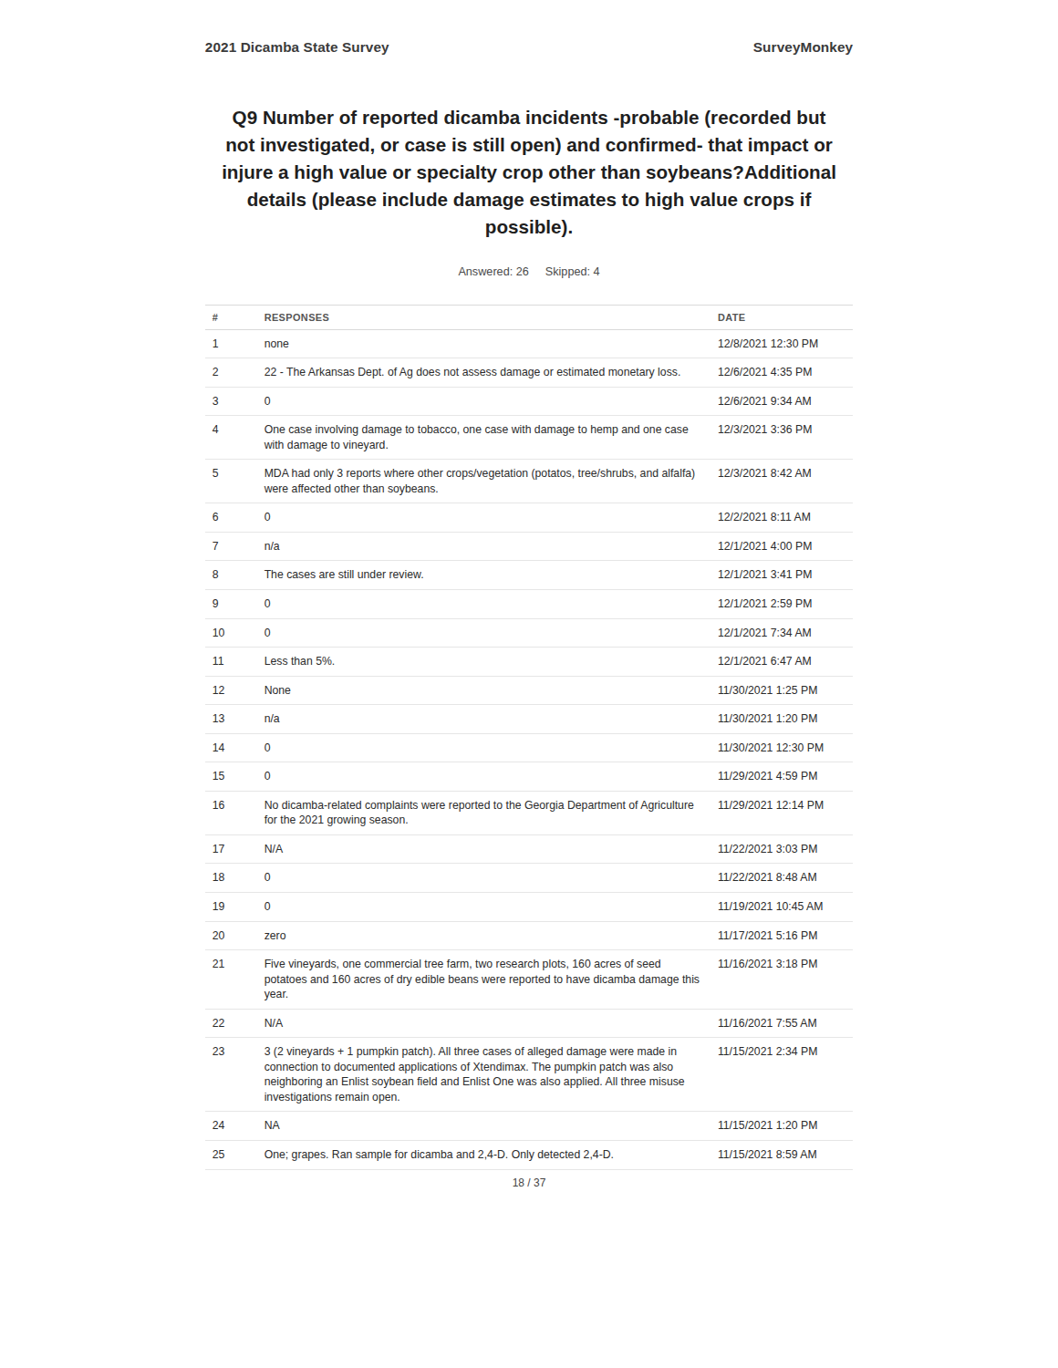2021 Dicamba State Survey
SurveyMonkey
Q9 Number of reported dicamba incidents -probable (recorded but not investigated, or case is still open) and confirmed- that impact or injure a high value or specialty crop other than soybeans?Additional details (please include damage estimates to high value crops if possible).
Answered: 26 Skipped: 4
| # | RESPONSES | DATE |
| --- | --- | --- |
| 1 | none | 12/8/2021 12:30 PM |
| 2 | 22 - The Arkansas Dept. of Ag does not assess damage or estimated monetary loss. | 12/6/2021 4:35 PM |
| 3 | 0 | 12/6/2021 9:34 AM |
| 4 | One case involving damage to tobacco, one case with damage to hemp and one case with damage to vineyard. | 12/3/2021 3:36 PM |
| 5 | MDA had only 3 reports where other crops/vegetation (potatos, tree/shrubs, and alfalfa) were affected other than soybeans. | 12/3/2021 8:42 AM |
| 6 | 0 | 12/2/2021 8:11 AM |
| 7 | n/a | 12/1/2021 4:00 PM |
| 8 | The cases are still under review. | 12/1/2021 3:41 PM |
| 9 | 0 | 12/1/2021 2:59 PM |
| 10 | 0 | 12/1/2021 7:34 AM |
| 11 | Less than 5%. | 12/1/2021 6:47 AM |
| 12 | None | 11/30/2021 1:25 PM |
| 13 | n/a | 11/30/2021 1:20 PM |
| 14 | 0 | 11/30/2021 12:30 PM |
| 15 | 0 | 11/29/2021 4:59 PM |
| 16 | No dicamba-related complaints were reported to the Georgia Department of Agriculture for the 2021 growing season. | 11/29/2021 12:14 PM |
| 17 | N/A | 11/22/2021 3:03 PM |
| 18 | 0 | 11/22/2021 8:48 AM |
| 19 | 0 | 11/19/2021 10:45 AM |
| 20 | zero | 11/17/2021 5:16 PM |
| 21 | Five vineyards, one commercial tree farm, two research plots, 160 acres of seed potatoes and 160 acres of dry edible beans were reported to have dicamba damage this year. | 11/16/2021 3:18 PM |
| 22 | N/A | 11/16/2021 7:55 AM |
| 23 | 3 (2 vineyards + 1 pumpkin patch). All three cases of alleged damage were made in connection to documented applications of Xtendimax. The pumpkin patch was also neighboring an Enlist soybean field and Enlist One was also applied. All three misuse investigations remain open. | 11/15/2021 2:34 PM |
| 24 | NA | 11/15/2021 1:20 PM |
| 25 | One; grapes. Ran sample for dicamba and 2,4-D. Only detected 2,4-D. | 11/15/2021 8:59 AM |
18 / 37